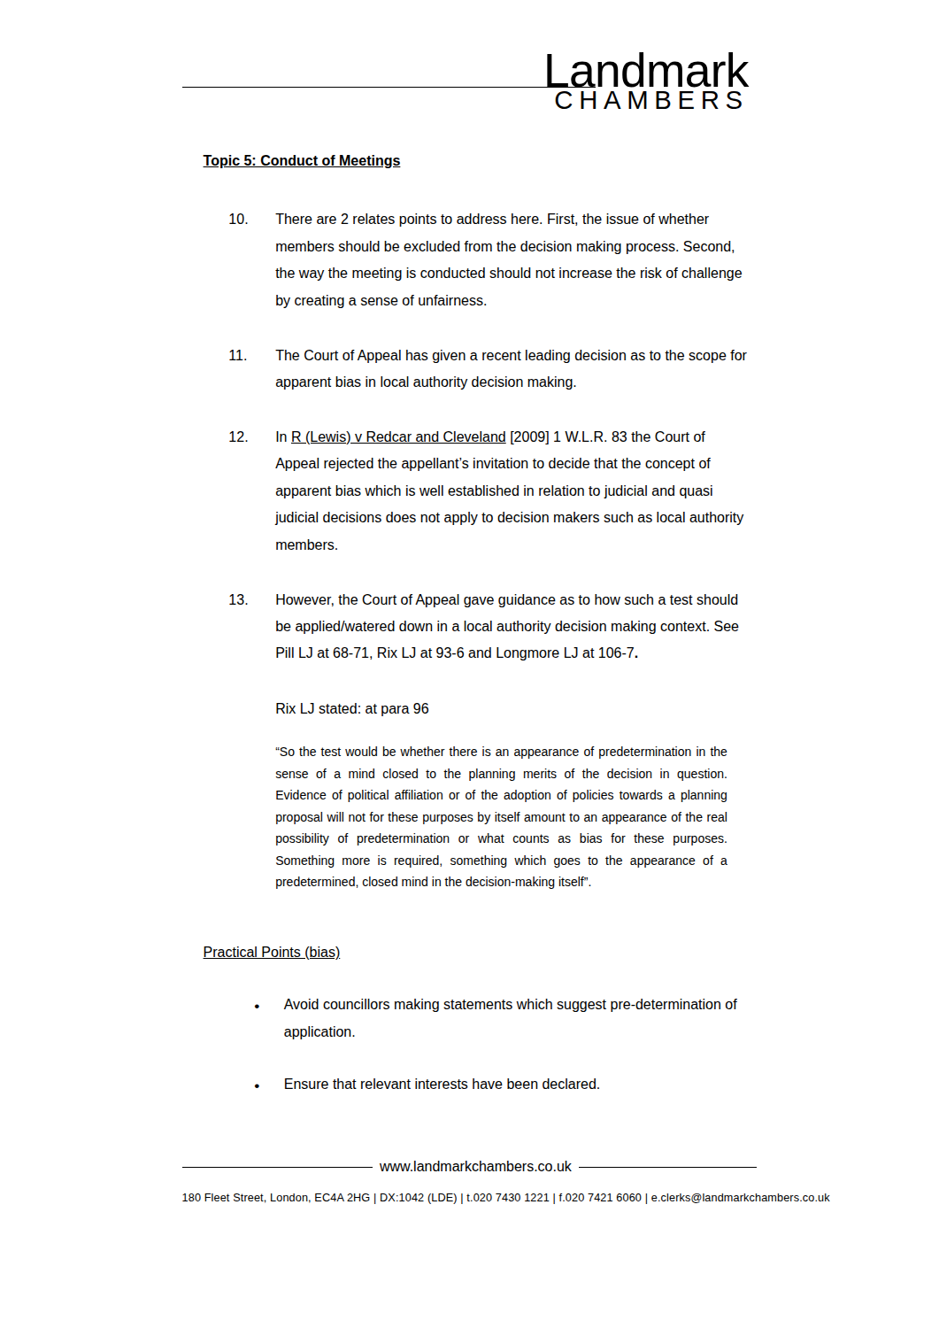Landmark CHAMBERS
Topic 5: Conduct of Meetings
10. There are 2 relates points to address here. First, the issue of whether members should be excluded from the decision making process. Second, the way the meeting is conducted should not increase the risk of challenge by creating a sense of unfairness.
11. The Court of Appeal has given a recent leading decision as to the scope for apparent bias in local authority decision making.
12. In R (Lewis) v Redcar and Cleveland [2009] 1 W.L.R. 83 the Court of Appeal rejected the appellant’s invitation to decide that the concept of apparent bias which is well established in relation to judicial and quasi judicial decisions does not apply to decision makers such as local authority members.
13. However, the Court of Appeal gave guidance as to how such a test should be applied/watered down in a local authority decision making context. See Pill LJ at 68-71, Rix LJ at 93-6 and Longmore LJ at 106-7.
Rix LJ stated: at para 96
“So the test would be whether there is an appearance of predetermination in the sense of a mind closed to the planning merits of the decision in question. Evidence of political affiliation or of the adoption of policies towards a planning proposal will not for these purposes by itself amount to an appearance of the real possibility of predetermination or what counts as bias for these purposes. Something more is required, something which goes to the appearance of a predetermined, closed mind in the decision-making itself”.
Practical Points (bias)
Avoid councillors making statements which suggest pre-determination of application.
Ensure that relevant interests have been declared.
www.landmarkchambers.co.uk
180 Fleet Street, London, EC4A 2HG | DX:1042 (LDE) | t.020 7430 1221 | f.020 7421 6060 | e.clerks@landmarkchambers.co.uk